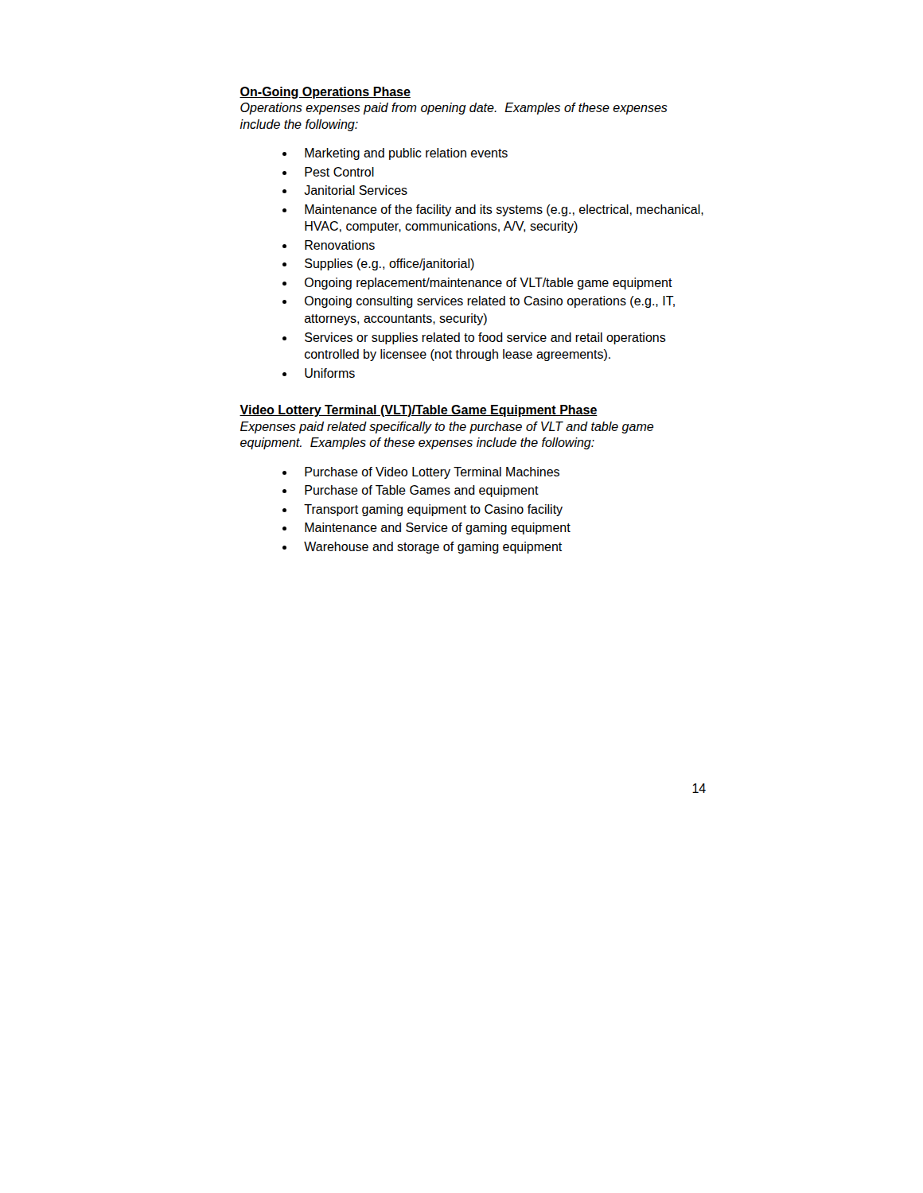On-Going Operations Phase
Operations expenses paid from opening date. Examples of these expenses include the following:
Marketing and public relation events
Pest Control
Janitorial Services
Maintenance of the facility and its systems (e.g., electrical, mechanical, HVAC, computer, communications, A/V, security)
Renovations
Supplies (e.g., office/janitorial)
Ongoing replacement/maintenance of VLT/table game equipment
Ongoing consulting services related to Casino operations (e.g., IT, attorneys, accountants, security)
Services or supplies related to food service and retail operations controlled by licensee (not through lease agreements).
Uniforms
Video Lottery Terminal (VLT)/Table Game Equipment Phase
Expenses paid related specifically to the purchase of VLT and table game equipment. Examples of these expenses include the following:
Purchase of Video Lottery Terminal Machines
Purchase of Table Games and equipment
Transport gaming equipment to Casino facility
Maintenance and Service of gaming equipment
Warehouse and storage of gaming equipment
14